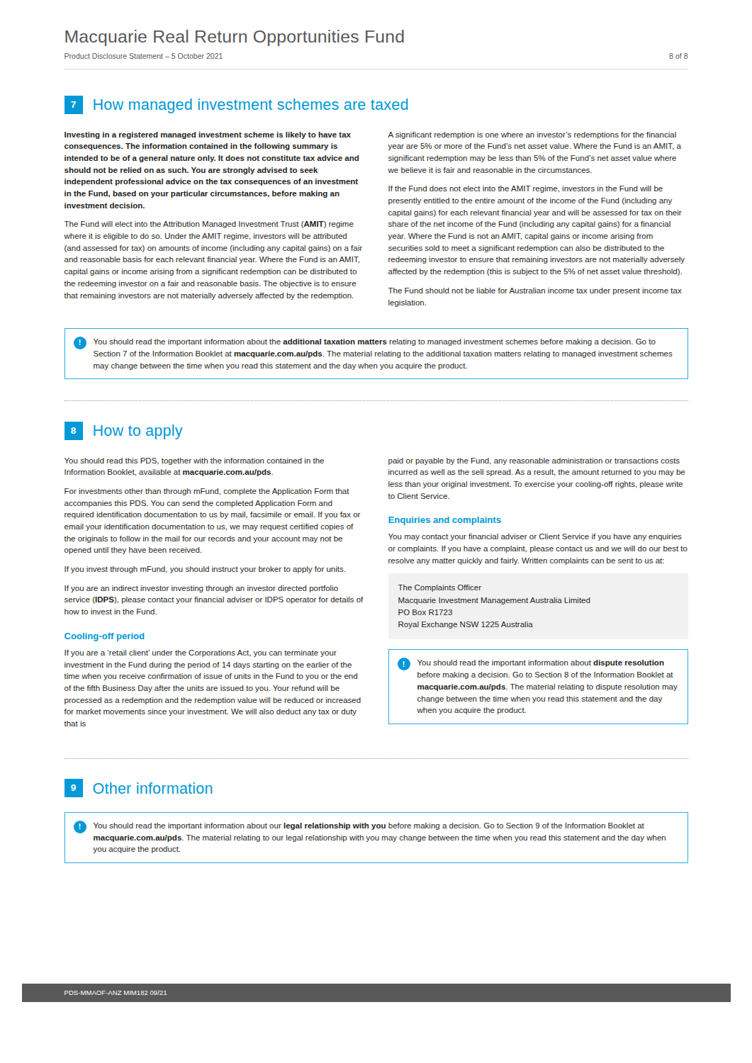Macquarie Real Return Opportunities Fund
Product Disclosure Statement – 5 October 2021
8 of 8
7
How managed investment schemes are taxed
Investing in a registered managed investment scheme is likely to have tax consequences. The information contained in the following summary is intended to be of a general nature only. It does not constitute tax advice and should not be relied on as such. You are strongly advised to seek independent professional advice on the tax consequences of an investment in the Fund, based on your particular circumstances, before making an investment decision.
The Fund will elect into the Attribution Managed Investment Trust (AMIT) regime where it is eligible to do so. Under the AMIT regime, investors will be attributed (and assessed for tax) on amounts of income (including any capital gains) on a fair and reasonable basis for each relevant financial year. Where the Fund is an AMIT, capital gains or income arising from a significant redemption can be distributed to the redeeming investor on a fair and reasonable basis. The objective is to ensure that remaining investors are not materially adversely affected by the redemption.
A significant redemption is one where an investor’s redemptions for the financial year are 5% or more of the Fund’s net asset value. Where the Fund is an AMIT, a significant redemption may be less than 5% of the Fund’s net asset value where we believe it is fair and reasonable in the circumstances.
If the Fund does not elect into the AMIT regime, investors in the Fund will be presently entitled to the entire amount of the income of the Fund (including any capital gains) for each relevant financial year and will be assessed for tax on their share of the net income of the Fund (including any capital gains) for a financial year. Where the Fund is not an AMIT, capital gains or income arising from securities sold to meet a significant redemption can also be distributed to the redeeming investor to ensure that remaining investors are not materially adversely affected by the redemption (this is subject to the 5% of net asset value threshold).
The Fund should not be liable for Australian income tax under present income tax legislation.
!
You should read the important information about the additional taxation matters relating to managed investment schemes before making a decision. Go to Section 7 of the Information Booklet at macquarie.com.au/pds. The material relating to the additional taxation matters relating to managed investment schemes may change between the time when you read this statement and the day when you acquire the product.
8
How to apply
You should read this PDS, together with the information contained in the Information Booklet, available at macquarie.com.au/pds.
For investments other than through mFund, complete the Application Form that accompanies this PDS. You can send the completed Application Form and required identification documentation to us by mail, facsimile or email. If you fax or email your identification documentation to us, we may request certified copies of the originals to follow in the mail for our records and your account may not be opened until they have been received.
If you invest through mFund, you should instruct your broker to apply for units.
If you are an indirect investor investing through an investor directed portfolio service (IDPS), please contact your financial adviser or IDPS operator for details of how to invest in the Fund.
Cooling-off period
If you are a ‘retail client’ under the Corporations Act, you can terminate your investment in the Fund during the period of 14 days starting on the earlier of the time when you receive confirmation of issue of units in the Fund to you or the end of the fifth Business Day after the units are issued to you. Your refund will be processed as a redemption and the redemption value will be reduced or increased for market movements since your investment. We will also deduct any tax or duty that is
paid or payable by the Fund, any reasonable administration or transactions costs incurred as well as the sell spread. As a result, the amount returned to you may be less than your original investment. To exercise your cooling-off rights, please write to Client Service.
Enquiries and complaints
You may contact your financial adviser or Client Service if you have any enquiries or complaints. If you have a complaint, please contact us and we will do our best to resolve any matter quickly and fairly. Written complaints can be sent to us at:
The Complaints Officer
Macquarie Investment Management Australia Limited
PO Box R1723
Royal Exchange NSW 1225 Australia
!
You should read the important information about dispute resolution before making a decision. Go to Section 8 of the Information Booklet at macquarie.com.au/pds. The material relating to dispute resolution may change between the time when you read this statement and the day when you acquire the product.
9
Other information
!
You should read the important information about our legal relationship with you before making a decision. Go to Section 9 of the Information Booklet at macquarie.com.au/pds. The material relating to our legal relationship with you may change between the time when you read this statement and the day when you acquire the product.
PDS-MMAOF-ANZ MIM182 09/21